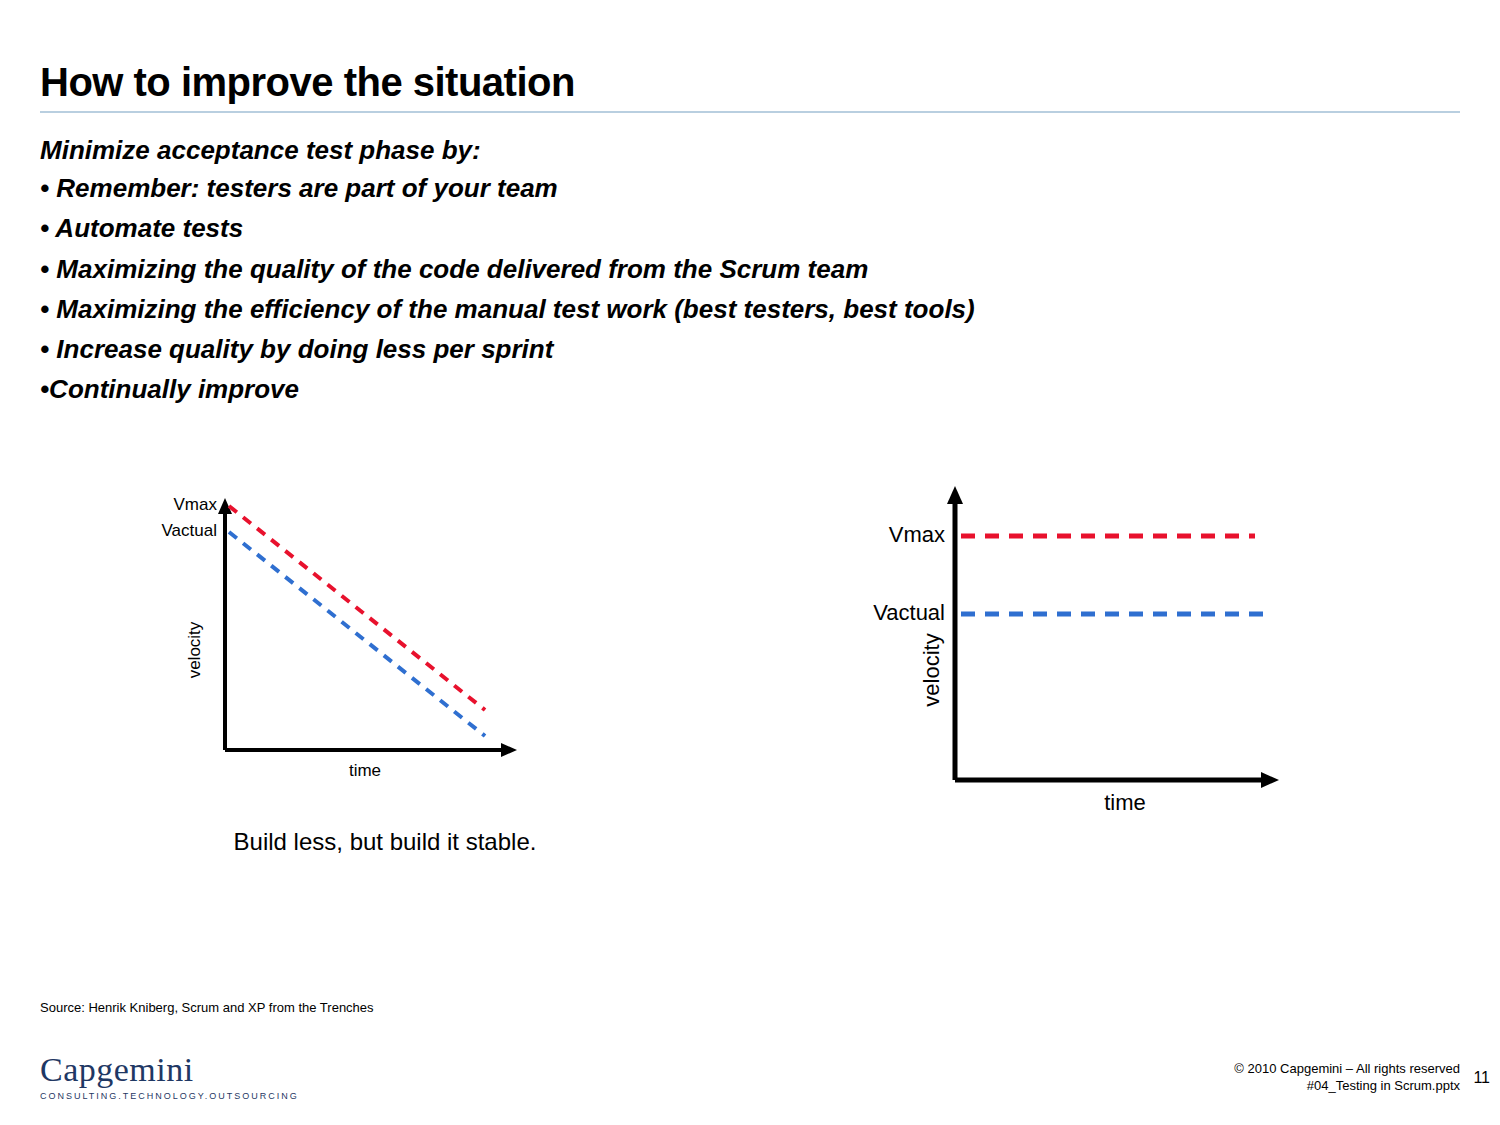How to improve the situation
Minimize acceptance test phase by:
• Remember: testers are part of your team
• Automate tests
• Maximizing the quality of the code delivered from the Scrum team
• Maximizing the efficiency of the manual test work (best testers, best tools)
• Increase quality by doing less per sprint
•Continually improve
Vmax Vactual velocity time
Build less, but build it stable.
Vmax Vactual velocity time
Source: Henrik Kniberg, Scrum and XP from the Trenches
Capgemini
CONSULTING.TECHNOLOGY.OUTSOURCING
© 2010 Capgemini – All rights reserved
#04_Testing in Scrum.pptx
11